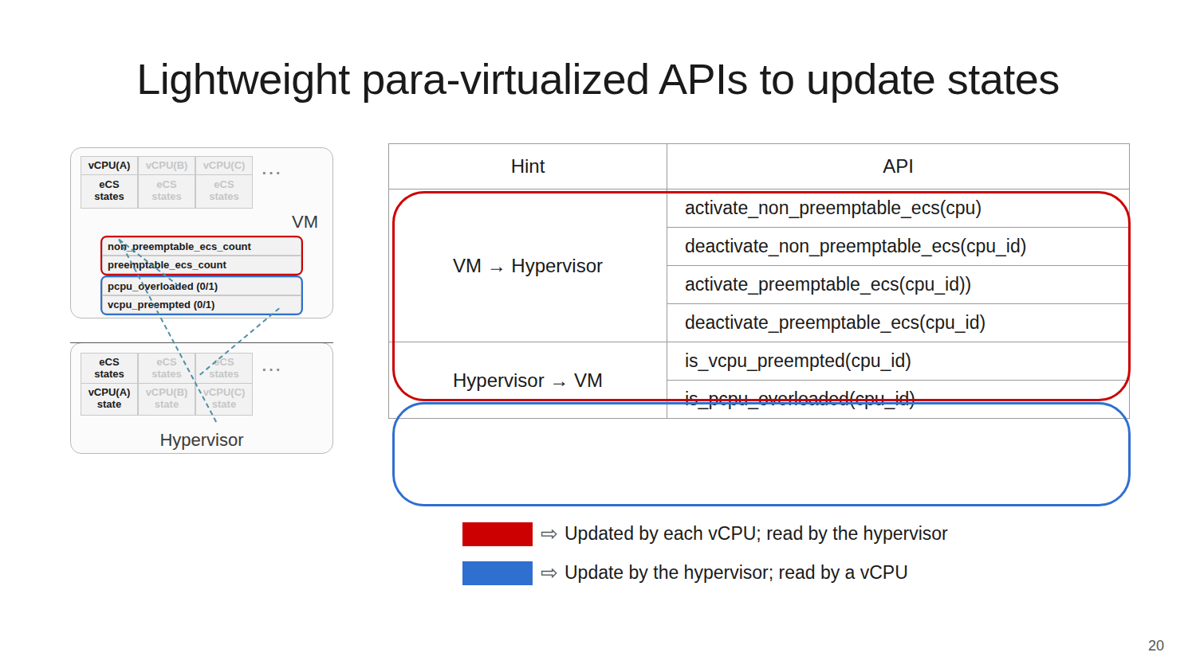Lightweight para-virtualized APIs to update states
vCPU(A)
eCS
states
vCPU(B)
eCS
states
vCPU(C)
eCS
states
⋯
VM
non_preemptable_ecs_count
preemptable_ecs_count
pcpu_overloaded (0/1)
vcpu_preempted (0/1)
eCS
states
vCPU(A)
state
eCS
states
vCPU(B)
state
eCS
states
vCPU(C)
state
⋯
Hypervisor
| Hint | API |
| --- | --- |
| VM → Hypervisor | activate_non_preemptable_ecs(cpu) |
| deactivate_non_preemptable_ecs(cpu_id) |
| activate_preemptable_ecs(cpu_id)) |
| deactivate_preemptable_ecs(cpu_id) |
| Hypervisor → VM | is_vcpu_preempted(cpu_id) |
| is_pcpu_overloaded(cpu_id) |
⇨ Updated by each vCPU; read by the hypervisor
⇨ Update by the hypervisor; read by a vCPU
20